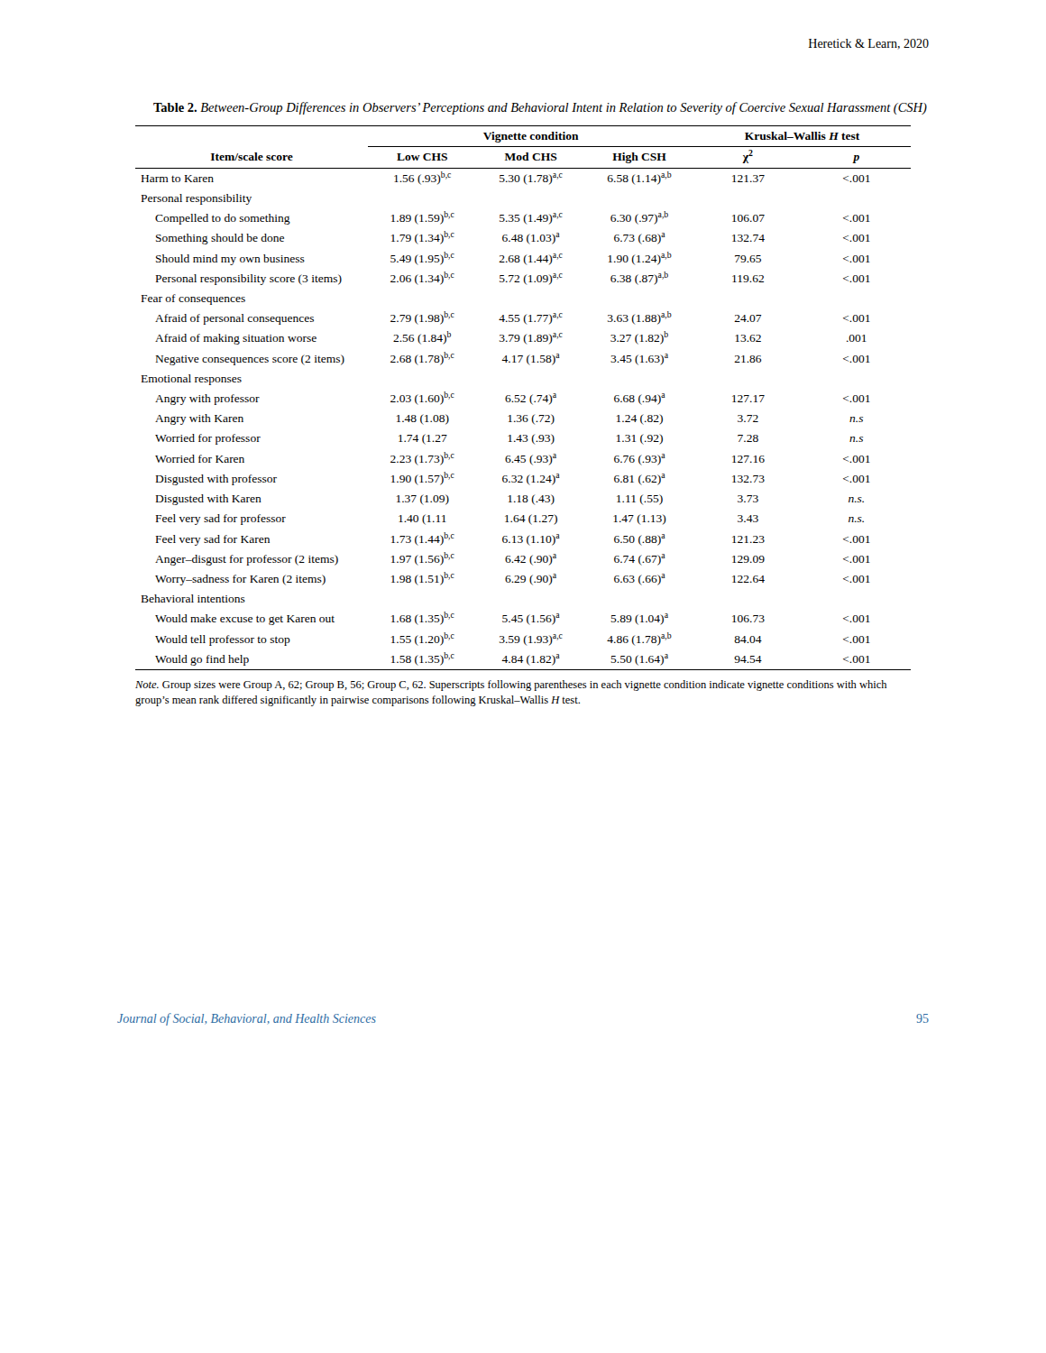Heretick & Learn, 2020
Table 2. Between-Group Differences in Observers’ Perceptions and Behavioral Intent in Relation to Severity of Coercive Sexual Harassment (CSH)
| | Vignette condition | Kruskal–Wallis H test |
| --- | --- | --- |
| Item/scale score | Low CHS | Mod CHS | High CSH | χ 2 | p |
| Harm to Karen | 1.56 (.93) b,c | 5.30 (1.78) a,c | 6.58 (1.14) a,b | 121.37 | <.001 |
| Personal responsibility | | | | | |
| Compelled to do something | 1.89 (1.59) b,c | 5.35 (1.49) a,c | 6.30 (.97) a,b | 106.07 | <.001 |
| Something should be done | 1.79 (1.34) b,c | 6.48 (1.03) a | 6.73 (.68) a | 132.74 | <.001 |
| Should mind my own business | 5.49 (1.95) b,c | 2.68 (1.44) a,c | 1.90 (1.24) a,b | 79.65 | <.001 |
| Personal responsibility score (3 items) | 2.06 (1.34) b,c | 5.72 (1.09) a,c | 6.38 (.87) a,b | 119.62 | <.001 |
| Fear of consequences | | | | | |
| Afraid of personal consequences | 2.79 (1.98) b,c | 4.55 (1.77) a,c | 3.63 (1.88) a,b | 24.07 | <.001 |
| Afraid of making situation worse | 2.56 (1.84) b | 3.79 (1.89) a,c | 3.27 (1.82) b | 13.62 | .001 |
| Negative consequences score (2 items) | 2.68 (1.78) b,c | 4.17 (1.58) a | 3.45 (1.63) a | 21.86 | <.001 |
| Emotional responses | | | | | |
| Angry with professor | 2.03 (1.60) b,c | 6.52 (.74) a | 6.68 (.94) a | 127.17 | <.001 |
| Angry with Karen | 1.48 (1.08) | 1.36 (.72) | 1.24 (.82) | 3.72 | n.s |
| Worried for professor | 1.74 (1.27 | 1.43 (.93) | 1.31 (.92) | 7.28 | n.s |
| Worried for Karen | 2.23 (1.73) b,c | 6.45 (.93) a | 6.76 (.93) a | 127.16 | <.001 |
| Disgusted with professor | 1.90 (1.57) b,c | 6.32 (1.24) a | 6.81 (.62) a | 132.73 | <.001 |
| Disgusted with Karen | 1.37 (1.09) | 1.18 (.43) | 1.11 (.55) | 3.73 | n.s. |
| Feel very sad for professor | 1.40 (1.11 | 1.64 (1.27) | 1.47 (1.13) | 3.43 | n.s. |
| Feel very sad for Karen | 1.73 (1.44) b,c | 6.13 (1.10) a | 6.50 (.88) a | 121.23 | <.001 |
| Anger–disgust for professor (2 items) | 1.97 (1.56) b,c | 6.42 (.90) a | 6.74 (.67) a | 129.09 | <.001 |
| Worry–sadness for Karen (2 items) | 1.98 (1.51) b,c | 6.29 (.90) a | 6.63 (.66) a | 122.64 | <.001 |
| Behavioral intentions | | | | | |
| Would make excuse to get Karen out | 1.68 (1.35) b,c | 5.45 (1.56) a | 5.89 (1.04) a | 106.73 | <.001 |
| Would tell professor to stop | 1.55 (1.20) b,c | 3.59 (1.93) a,c | 4.86 (1.78) a,b | 84.04 | <.001 |
| Would go find help | 1.58 (1.35) b,c | 4.84 (1.82) a | 5.50 (1.64) a | 94.54 | <.001 |
Note. Group sizes were Group A, 62; Group B, 56; Group C, 62. Superscripts following parentheses in each vignette condition indicate vignette conditions with which group’s mean rank differed significantly in pairwise comparisons following Kruskal–Wallis H test.
Journal of Social, Behavioral, and Health Sciences 95